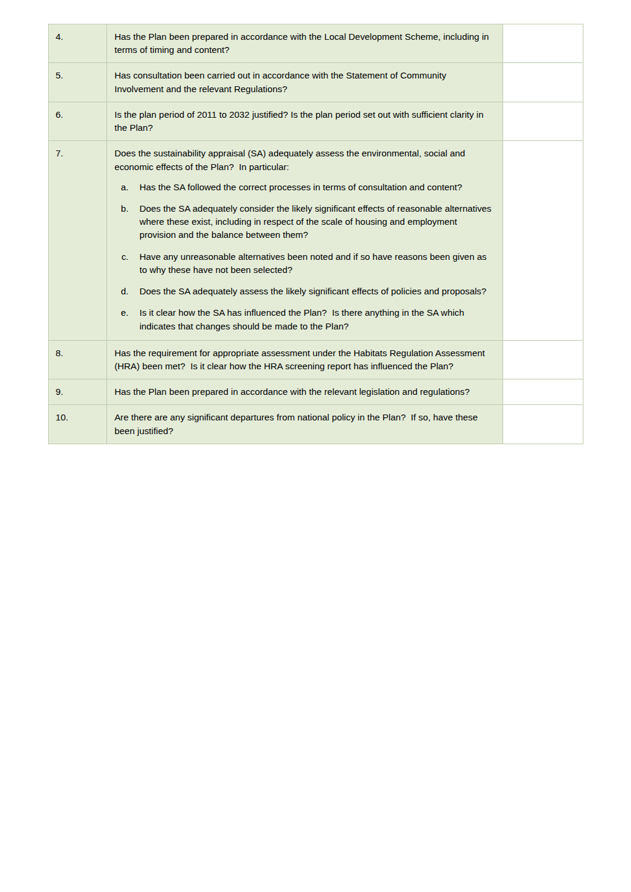| 4. | Has the Plan been prepared in accordance with the Local Development Scheme, including in terms of timing and content? | |
| 5. | Has consultation been carried out in accordance with the Statement of Community Involvement and the relevant Regulations? | |
| 6. | Is the plan period of 2011 to 2032 justified? Is the plan period set out with sufficient clarity in the Plan? | |
| 7. | Does the sustainability appraisal (SA) adequately assess the environmental, social and economic effects of the Plan? In particular: Has the SA followed the correct processes in terms of consultation and content? Does the SA adequately consider the likely significant effects of reasonable alternatives where these exist, including in respect of the scale of housing and employment provision and the balance between them? Have any unreasonable alternatives been noted and if so have reasons been given as to why these have not been selected? Does the SA adequately assess the likely significant effects of policies and proposals? Is it clear how the SA has influenced the Plan? Is there anything in the SA which indicates that changes should be made to the Plan? | |
| 8. | Has the requirement for appropriate assessment under the Habitats Regulation Assessment (HRA) been met? Is it clear how the HRA screening report has influenced the Plan? | |
| 9. | Has the Plan been prepared in accordance with the relevant legislation and regulations? | |
| 10. | Are there are any significant departures from national policy in the Plan? If so, have these been justified? | |